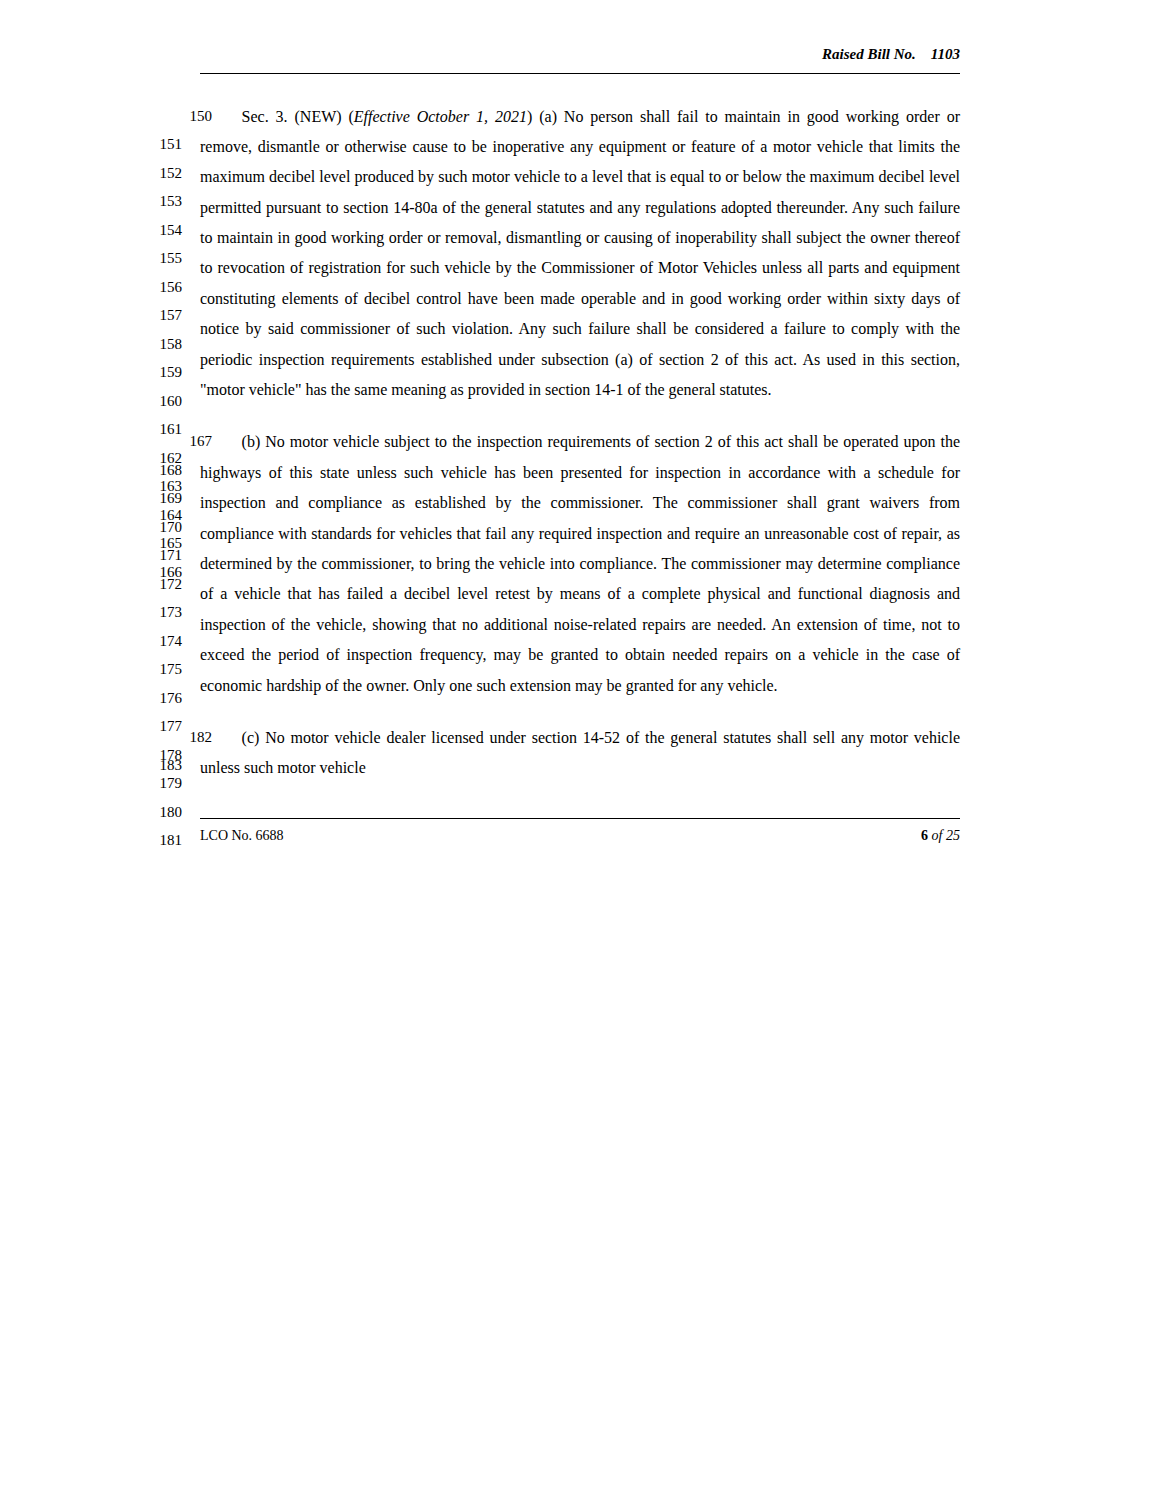Raised Bill No. 1103
150
151
152
153
154
155
156
157
158
159
160
161
162
163
164
165
166 Sec. 3. (NEW) (Effective October 1, 2021) (a) No person shall fail to maintain in good working order or remove, dismantle or otherwise cause to be inoperative any equipment or feature of a motor vehicle that limits the maximum decibel level produced by such motor vehicle to a level that is equal to or below the maximum decibel level permitted pursuant to section 14-80a of the general statutes and any regulations adopted thereunder. Any such failure to maintain in good working order or removal, dismantling or causing of inoperability shall subject the owner thereof to revocation of registration for such vehicle by the Commissioner of Motor Vehicles unless all parts and equipment constituting elements of decibel control have been made operable and in good working order within sixty days of notice by said commissioner of such violation. Any such failure shall be considered a failure to comply with the periodic inspection requirements established under subsection (a) of section 2 of this act. As used in this section, "motor vehicle" has the same meaning as provided in section 14-1 of the general statutes.
167
168
169
170
171
172
173
174
175
176
177
178
179
180
181 (b) No motor vehicle subject to the inspection requirements of section 2 of this act shall be operated upon the highways of this state unless such vehicle has been presented for inspection in accordance with a schedule for inspection and compliance as established by the commissioner. The commissioner shall grant waivers from compliance with standards for vehicles that fail any required inspection and require an unreasonable cost of repair, as determined by the commissioner, to bring the vehicle into compliance. The commissioner may determine compliance of a vehicle that has failed a decibel level retest by means of a complete physical and functional diagnosis and inspection of the vehicle, showing that no additional noise-related repairs are needed. An extension of time, not to exceed the period of inspection frequency, may be granted to obtain needed repairs on a vehicle in the case of economic hardship of the owner. Only one such extension may be granted for any vehicle.
182
183 (c) No motor vehicle dealer licensed under section 14-52 of the general statutes shall sell any motor vehicle unless such motor vehicle
LCO No. 6688
6 of 25